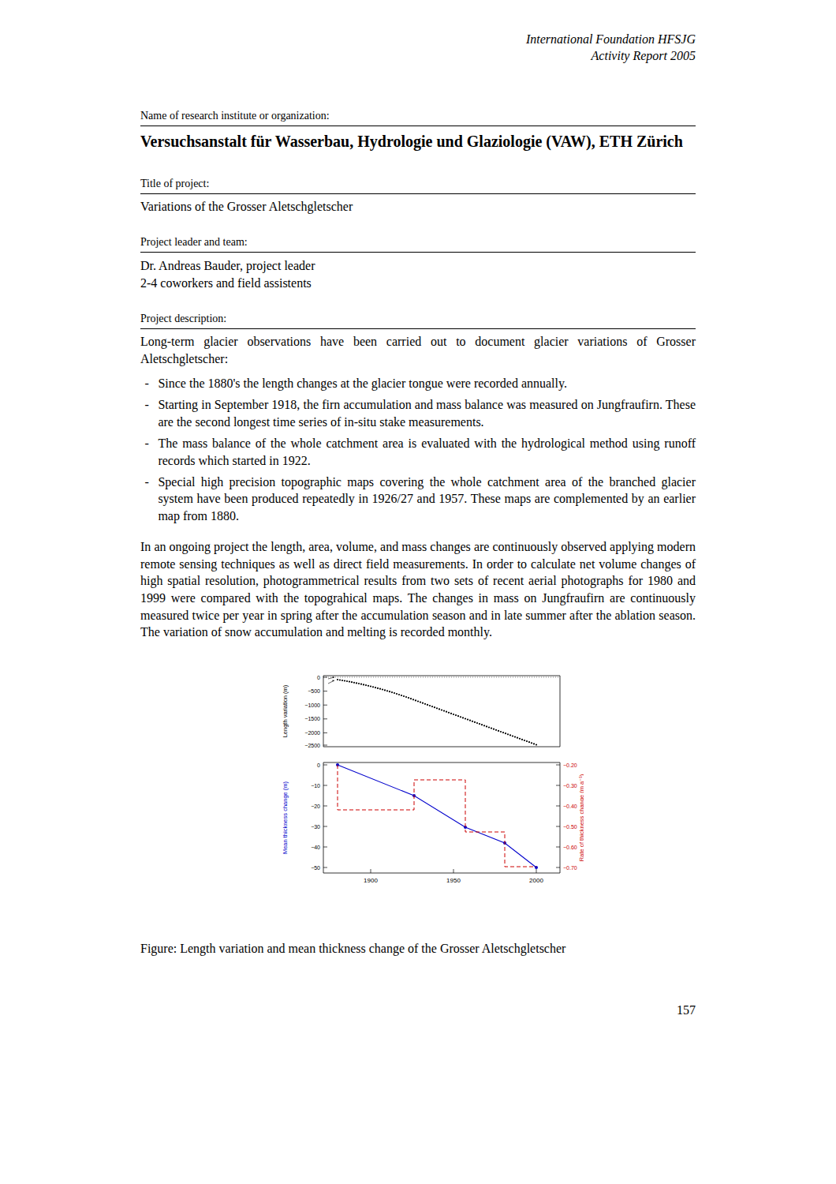International Foundation HFSJG
Activity Report 2005
Name of research institute or organization:
Versuchsanstalt für Wasserbau, Hydrologie und Glaziologie (VAW), ETH Zürich
Title of project:
Variations of the Grosser Aletschgletscher
Project leader and team:
Dr. Andreas Bauder, project leader
2-4 coworkers and field assistents
Project description:
Long-term glacier observations have been carried out to document glacier variations of Grosser Aletschgletscher:
Since the 1880's the length changes at the glacier tongue were recorded annually.
Starting in September 1918, the firn accumulation and mass balance was measured on Jungfraufirn. These are the second longest time series of in-situ stake measurements.
The mass balance of the whole catchment area is evaluated with the hydrological method using runoff records which started in 1922.
Special high precision topographic maps covering the whole catchment area of the branched glacier system have been produced repeatedly in 1926/27 and 1957. These maps are complemented by an earlier map from 1880.
In an ongoing project the length, area, volume, and mass changes are continuously observed applying modern remote sensing techniques as well as direct field measurements. In order to calculate net volume changes of high spatial resolution, photogrammetrical results from two sets of recent aerial photographs for 1980 and 1999 were compared with the topograhical maps. The changes in mass on Jungfraufirn are continuously measured twice per year in spring after the accumulation season and in late summer after the ablation season. The variation of snow accumulation and melting is recorded monthly.
0 −500 −1000 −1500 −2000 −2500 Length variation (m) 0 −10 −20 −30 −40 −50 −0.20 −0.30 −0.40 −0.50 −0.60 −0.70 Mean thickness change (m) Rate of thickness change (m a⁻¹) 1900 1950 2000
Figure: Length variation and mean thickness change of the Grosser Aletschgletscher
157